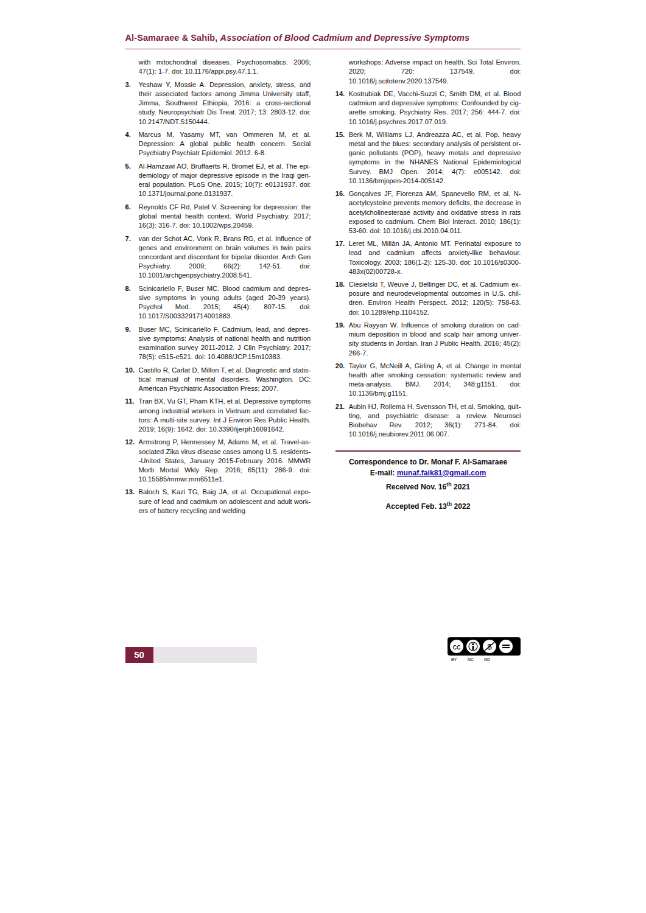Al-Samaraee & Sahib, Association of Blood Cadmium and Depressive Symptoms
with mitochondrial diseases. Psychosomatics. 2006; 47(1): 1-7. doi: 10.1176/appi.psy.47.1.1.
3. Yeshaw Y, Mossie A. Depression, anxiety, stress, and their associated factors among Jimma University staff, Jimma, Southwest Ethiopia, 2016: a cross-sectional study. Neuropsychiatr Dis Treat. 2017; 13: 2803-12. doi: 10.2147/NDT.S150444.
4. Marcus M, Yasamy MT, van Ommeren M, et al. Depression: A global public health concern. Social Psychiatry Psychiatr Epidemiol. 2012. 6-8.
5. Al-Hamzawi AO, Bruffaerts R, Bromet EJ, et al. The epidemiology of major depressive episode in the Iraqi general population. PLoS One. 2015; 10(7): e0131937. doi: 10.1371/journal.pone.0131937.
6. Reynolds CF Rd, Patel V. Screening for depression: the global mental health context. World Psychiatry. 2017; 16(3): 316-7. doi: 10.1002/wps.20459.
7. van der Schot AC, Vonk R, Brans RG, et al. Influence of genes and environment on brain volumes in twin pairs concordant and discordant for bipolar disorder. Arch Gen Psychiatry. 2009; 66(2): 142-51. doi: 10.1001/archgenpsychiatry.2008.541.
8. Scinicariello F, Buser MC. Blood cadmium and depressive symptoms in young adults (aged 20-39 years). Psychol Med. 2015; 45(4): 807-15. doi: 10.1017/S0033291714001883.
9. Buser MC, Scinicariello F. Cadmium, lead, and depressive symptoms: Analysis of national health and nutrition examination survey 2011-2012. J Clin Psychiatry. 2017; 78(5): e515-e521. doi: 10.4088/JCP.15m10383.
10. Castillo R, Carlat D, Millon T, et al. Diagnostic and statistical manual of mental disorders. Washington. DC: American Psychiatric Association Press; 2007.
11. Tran BX, Vu GT, Pham KTH, et al. Depressive symptoms among industrial workers in Vietnam and correlated factors: A multi-site survey. Int J Environ Res Public Health. 2019; 16(9): 1642. doi: 10.3390/ijerph16091642.
12. Armstrong P, Hennessey M, Adams M, et al. Travel-associated Zika virus disease cases among U.S. residents--United States, January 2015-February 2016. MMWR Morb Mortal Wkly Rep. 2016; 65(11): 286-9. doi: 10.15585/mmwr.mm6511e1.
13. Baloch S, Kazi TG, Baig JA, et al. Occupational exposure of lead and cadmium on adolescent and adult workers of battery recycling and welding
workshops: Adverse impact on health. Sci Total Environ. 2020; 720: 137549. doi: 10.1016/j.scitotenv.2020.137549.
14. Kostrubiak DE, Vacchi-Suzzi C, Smith DM, et al. Blood cadmium and depressive symptoms: Confounded by cigarette smoking. Psychiatry Res. 2017; 256: 444-7. doi: 10.1016/j.psychres.2017.07.019.
15. Berk M, Williams LJ, Andreazza AC, et al. Pop, heavy metal and the blues: secondary analysis of persistent organic pollutants (POP), heavy metals and depressive symptoms in the NHANES National Epidemiological Survey. BMJ Open. 2014; 4(7): e005142. doi: 10.1136/bmjopen-2014-005142.
16. Gonçalves JF, Fiorenza AM, Spanevello RM, et al. N-acetylcysteine prevents memory deficits, the decrease in acetylcholinesterase activity and oxidative stress in rats exposed to cadmium. Chem Biol Interact. 2010; 186(1): 53-60. doi: 10.1016/j.cbi.2010.04.011.
17. Leret ML, Millán JA, Antonio MT. Perinatal exposure to lead and cadmium affects anxiety-like behaviour. Toxicology. 2003; 186(1-2): 125-30. doi: 10.1016/s0300-483x(02)00728-x.
18. Ciesielski T, Weuve J, Bellinger DC, et al. Cadmium exposure and neurodevelopmental outcomes in U.S. children. Environ Health Perspect. 2012; 120(5): 758-63. doi: 10.1289/ehp.1104152.
19. Abu Rayyan W. Influence of smoking duration on cadmium deposition in blood and scalp hair among university students in Jordan. Iran J Public Health. 2016; 45(2): 266-7.
20. Taylor G, McNeill A, Girling A, et al. Change in mental health after smoking cessation: systematic review and meta-analysis. BMJ. 2014; 348:g1151. doi: 10.1136/bmj.g1151.
21. Aubin HJ, Rollema H, Svensson TH, et al. Smoking, quitting, and psychiatric disease: a review. Neurosci Biobehav Rev. 2012; 36(1): 271-84. doi: 10.1016/j.neubiorev.2011.06.007.
Correspondence to Dr. Monaf F. Al-Samaraee
E-mail: munaf.faik81@gmail.com
Received Nov. 16th 2021
Accepted Feb. 13th 2022
50
cc $ BY NC ND